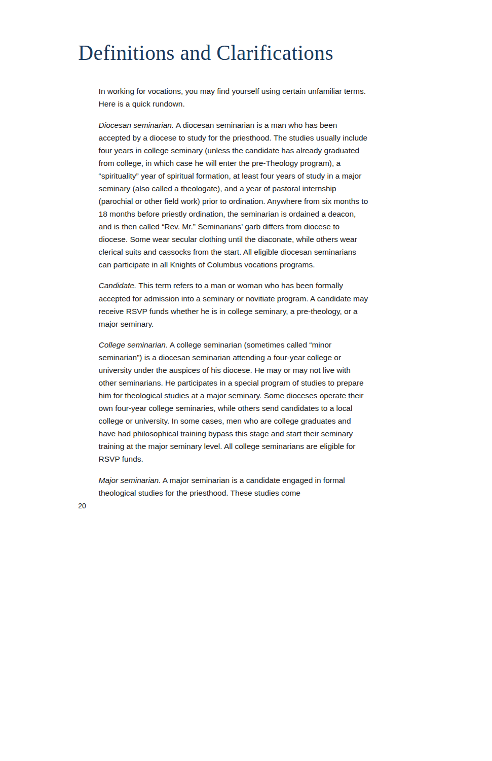Definitions and Clarifications
In working for vocations, you may find yourself using certain unfamiliar terms. Here is a quick rundown.
Diocesan seminarian. A diocesan seminarian is a man who has been accepted by a diocese to study for the priesthood. The studies usually include four years in college seminary (unless the candidate has already graduated from college, in which case he will enter the pre-Theology program), a “spirituality” year of spiritual formation, at least four years of study in a major seminary (also called a theologate), and a year of pastoral internship (parochial or other field work) prior to ordination. Anywhere from six months to 18 months before priestly ordination, the seminarian is ordained a deacon, and is then called “Rev. Mr.” Seminarians’ garb differs from diocese to diocese. Some wear secular clothing until the diaconate, while others wear clerical suits and cassocks from the start. All eligible diocesan seminarians can participate in all Knights of Columbus vocations programs.
Candidate. This term refers to a man or woman who has been formally accepted for admission into a seminary or novitiate program. A candidate may receive RSVP funds whether he is in college seminary, a pre-theology, or a major seminary.
College seminarian. A college seminarian (sometimes called “minor seminarian”) is a diocesan seminarian attending a four-year college or university under the auspices of his diocese. He may or may not live with other seminarians. He participates in a special program of studies to prepare him for theological studies at a major seminary. Some dioceses operate their own four-year college seminaries, while others send candidates to a local college or university. In some cases, men who are college graduates and have had philosophical training bypass this stage and start their seminary training at the major seminary level. All college seminarians are eligible for RSVP funds.
Major seminarian. A major seminarian is a candidate engaged in formal theological studies for the priesthood. These studies come
20